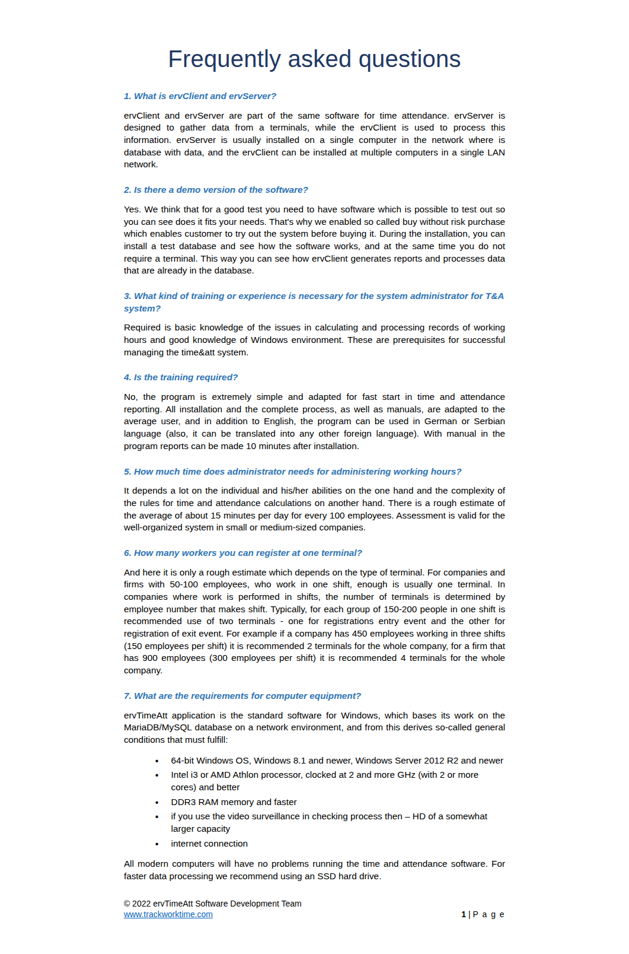Frequently asked questions
1. What is ervClient and ervServer?
ervClient and ervServer are part of the same software for time attendance. ervServer is designed to gather data from a terminals, while the ervClient is used to process this information. ervServer is usually installed on a single computer in the network where is database with data, and the ervClient can be installed at multiple computers in a single LAN network.
2. Is there a demo version of the software?
Yes. We think that for a good test you need to have software which is possible to test out so you can see does it fits your needs. That's why we enabled so called buy without risk purchase which enables customer to try out the system before buying it. During the installation, you can install a test database and see how the software works, and at the same time you do not require a terminal. This way you can see how ervClient generates reports and processes data that are already in the database.
3. What kind of training or experience is necessary for the system administrator for T&A system?
Required is basic knowledge of the issues in calculating and processing records of working hours and good knowledge of Windows environment. These are prerequisites for successful managing the time&att system.
4. Is the training required?
No, the program is extremely simple and adapted for fast start in time and attendance reporting. All installation and the complete process, as well as manuals, are adapted to the average user, and in addition to English, the program can be used in German or Serbian language (also, it can be translated into any other foreign language). With manual in the program reports can be made 10 minutes after installation.
5. How much time does administrator needs for administering working hours?
It depends a lot on the individual and his/her abilities on the one hand and the complexity of the rules for time and attendance calculations on another hand. There is a rough estimate of the average of about 15 minutes per day for every 100 employees. Assessment is valid for the well-organized system in small or medium-sized companies.
6. How many workers you can register at one terminal?
And here it is only a rough estimate which depends on the type of terminal. For companies and firms with 50-100 employees, who work in one shift, enough is usually one terminal. In companies where work is performed in shifts, the number of terminals is determined by employee number that makes shift. Typically, for each group of 150-200 people in one shift is recommended use of two terminals - one for registrations entry event and the other for registration of exit event. For example if a company has 450 employees working in three shifts (150 employees per shift) it is recommended 2 terminals for the whole company, for a firm that has 900 employees (300 employees per shift) it is recommended 4 terminals for the whole company.
7. What are the requirements for computer equipment?
ervTimeAtt application is the standard software for Windows, which bases its work on the MariaDB/MySQL database on a network environment, and from this derives so-called general conditions that must fulfill:
64-bit Windows OS, Windows 8.1 and newer, Windows Server 2012 R2 and newer
Intel i3 or AMD Athlon processor, clocked at 2 and more GHz (with 2 or more cores) and better
DDR3 RAM memory and faster
if you use the video surveillance in checking process then – HD of a somewhat larger capacity
internet connection
All modern computers will have no problems running the time and attendance software. For faster data processing we recommend using an SSD hard drive.
© 2022 ervTimeAtt Software Development Team
www.trackworktime.com 1 | P a g e